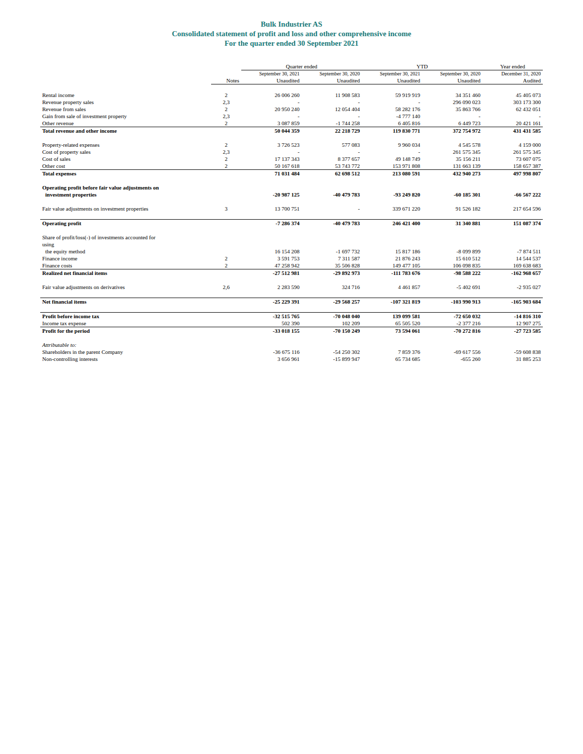Bulk Industrier AS
Consolidated statement of profit and loss and other comprehensive income
For the quarter ended 30 September 2021
| | | Quarter ended | YTD | Year ended |
| --- | --- | --- | --- | --- |
| | | September 30, 2021 | September 30, 2020 | September 30, 2021 | September 30, 2020 | December 31, 2020 |
| | Notes | Unaudited | Unaudited | Unaudited | Unaudited | Audited |
| Rental income | 2 | 26 006 260 | 11 908 583 | 59 919 919 | 34 351 460 | 45 405 073 |
| Revenue property sales | 2,3 | - | - | - | 296 090 023 | 303 173 300 |
| Revenue from sales | 2 | 20 950 240 | 12 054 404 | 58 282 176 | 35 863 766 | 62 432 051 |
| Gain from sale of investment property | 2,3 | - | - | -4 777 140 | - | - |
| Other revenue | 2 | 3 087 859 | -1 744 258 | 6 405 816 | 6 449 723 | 20 421 161 |
| Total revenue and other income | | 50 044 359 | 22 218 729 | 119 830 771 | 372 754 972 | 431 431 585 |
| Property-related expenses | 2 | 3 726 523 | 577 083 | 9 960 034 | 4 545 578 | 4 159 000 |
| Cost of property sales | 2,3 | - | - | - | 261 575 345 | 261 575 345 |
| Cost of sales | 2 | 17 137 343 | 8 377 657 | 49 148 749 | 35 156 211 | 73 607 075 |
| Other cost | 2 | 50 167 618 | 53 743 772 | 153 971 808 | 131 663 139 | 158 657 387 |
| Total expenses | | 71 031 484 | 62 698 512 | 213 080 591 | 432 940 273 | 497 998 807 |
| Operating profit before fair value adjustments on | | | | | | |
| investment properties | | -20 987 125 | -40 479 783 | -93 249 820 | -60 185 301 | -66 567 222 |
| Fair value adjustments on investment properties | 3 | 13 700 751 | - | 339 671 220 | 91 526 182 | 217 654 596 |
| Operating profit | | -7 286 374 | -40 479 783 | 246 421 400 | 31 340 881 | 151 087 374 |
| Share of profit/loss(-) of investments accounted for | | | | | | |
| using | | | | | | |
| the equity method | | 16 154 208 | -1 697 732 | 15 817 186 | -8 099 899 | -7 874 511 |
| Finance income | 2 | 3 591 753 | 7 311 587 | 21 876 243 | 15 610 512 | 14 544 537 |
| Finance costs | 2 | 47 258 942 | 35 506 828 | 149 477 105 | 106 098 835 | 169 638 683 |
| Realized net financial items | | -27 512 981 | -29 892 973 | -111 783 676 | -98 588 222 | -162 968 657 |
| Fair value adjustments on derivatives | 2,6 | 2 283 590 | 324 716 | 4 461 857 | -5 402 691 | -2 935 027 |
| Net financial items | | -25 229 391 | -29 568 257 | -107 321 819 | -103 990 913 | -165 903 684 |
| Profit before income tax | | -32 515 765 | -70 048 040 | 139 099 581 | -72 650 032 | -14 816 310 |
| Income tax expense | | 502 390 | 102 209 | 65 505 520 | -2 377 216 | 12 907 275 |
| Profit for the period | | -33 018 155 | -70 150 249 | 73 594 061 | -70 272 816 | -27 723 585 |
| Attributable to: | | | | | | |
| Shareholders in the parent Company | | -36 675 116 | -54 250 302 | 7 859 376 | -69 617 556 | -59 608 838 |
| Non-controlling interests | | 3 656 961 | -15 899 947 | 65 734 685 | -655 260 | 31 885 253 |